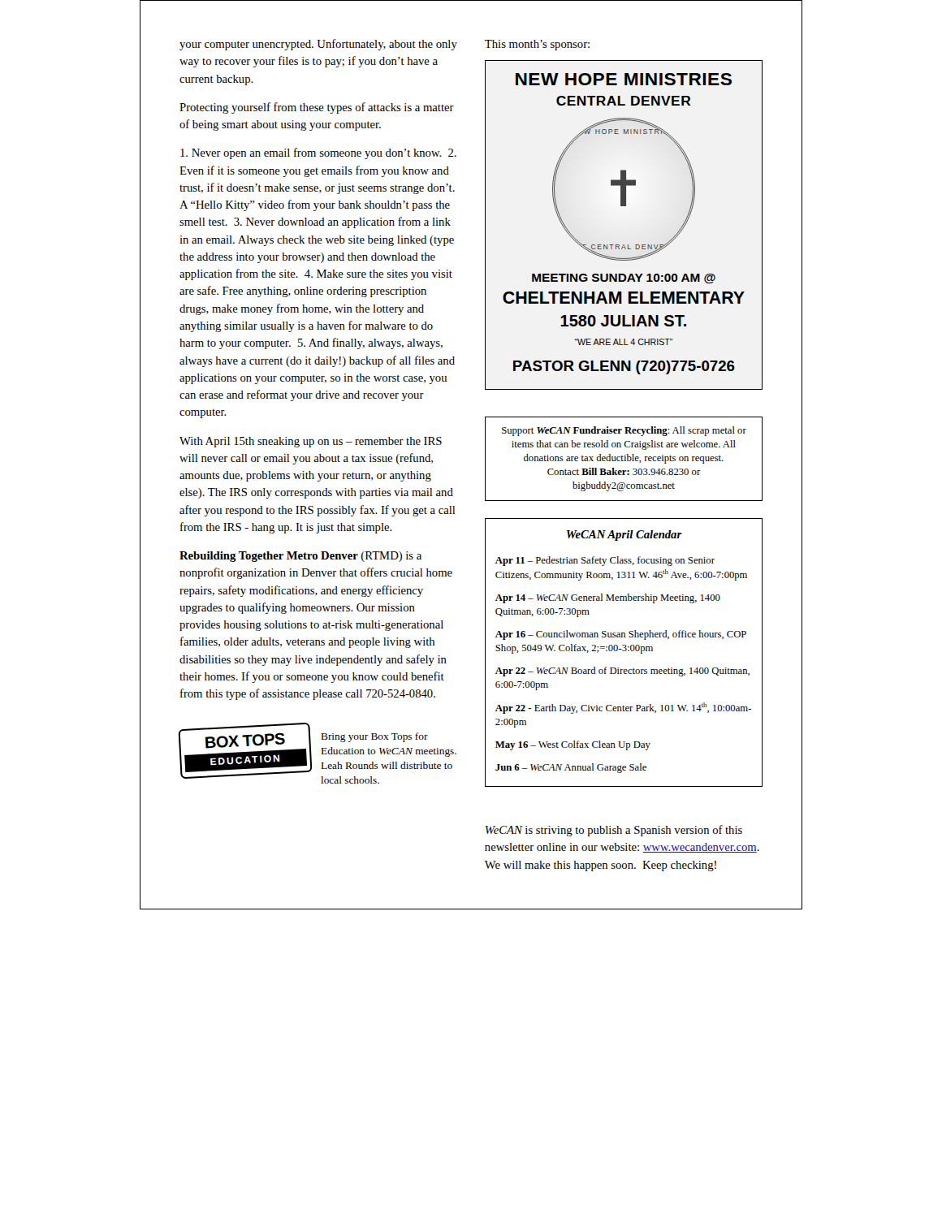your computer unencrypted. Unfortunately, about the only way to recover your files is to pay; if you don’t have a current backup.
Protecting yourself from these types of attacks is a matter of being smart about using your computer.
1. Never open an email from someone you don’t know. 2. Even if it is someone you get emails from you know and trust, if it doesn’t make sense, or just seems strange don’t. A “Hello Kitty” video from your bank shouldn’t pass the smell test. 3. Never download an application from a link in an email. Always check the web site being linked (type the address into your browser) and then download the application from the site. 4. Make sure the sites you visit are safe. Free anything, online ordering prescription drugs, make money from home, win the lottery and anything similar usually is a haven for malware to do harm to your computer. 5. And finally, always, always, always have a current (do it daily!) backup of all files and applications on your computer, so in the worst case, you can erase and reformat your drive and recover your computer.
With April 15th sneaking up on us – remember the IRS will never call or email you about a tax issue (refund, amounts due, problems with your return, or anything else). The IRS only corresponds with parties via mail and after you respond to the IRS possibly fax. If you get a call from the IRS - hang up. It is just that simple.
Rebuilding Together Metro Denver (RTMD) is a nonprofit organization in Denver that offers crucial home repairs, safety modifications, and energy efficiency upgrades to qualifying homeowners. Our mission provides housing solutions to at-risk multi-generational families, older adults, veterans and people living with disabilities so they may live independently and safely in their homes. If you or someone you know could benefit from this type of assistance please call 720-524-0840.
BOX TOPS
EDUCATION
Bring your Box Tops for Education to WeCAN meetings. Leah Rounds will distribute to local schools.
This month’s sponsor:
NEW HOPE MINISTRIES
CENTRAL DENVER
NEW HOPE MINISTRIES
✝
OF CENTRAL DENVER
MEETING SUNDAY 10:00 AM @
CHELTENHAM ELEMENTARY
1580 JULIAN ST.
“WE ARE ALL 4 CHRIST”
PASTOR GLENN (720)775-0726
Support WeCAN Fundraiser Recycling: All scrap metal or items that can be resold on Craigslist are welcome. All donations are tax deductible, receipts on request.
Contact Bill Baker: 303.946.8230 or
bigbuddy2@comcast.net
WeCAN April Calendar
Apr 11 – Pedestrian Safety Class, focusing on Senior Citizens, Community Room, 1311 W. 46th Ave., 6:00-7:00pm
Apr 14 – WeCAN General Membership Meeting, 1400 Quitman, 6:00-7:30pm
Apr 16 – Councilwoman Susan Shepherd, office hours, COP Shop, 5049 W. Colfax, 2;=:00-3:00pm
Apr 22 – WeCAN Board of Directors meeting, 1400 Quitman, 6:00-7:00pm
Apr 22 - Earth Day, Civic Center Park, 101 W. 14th, 10:00am-2:00pm
May 16 – West Colfax Clean Up Day
Jun 6 – WeCAN Annual Garage Sale
WeCAN is striving to publish a Spanish version of this newsletter online in our website: www.wecandenver.com. We will make this happen soon. Keep checking!